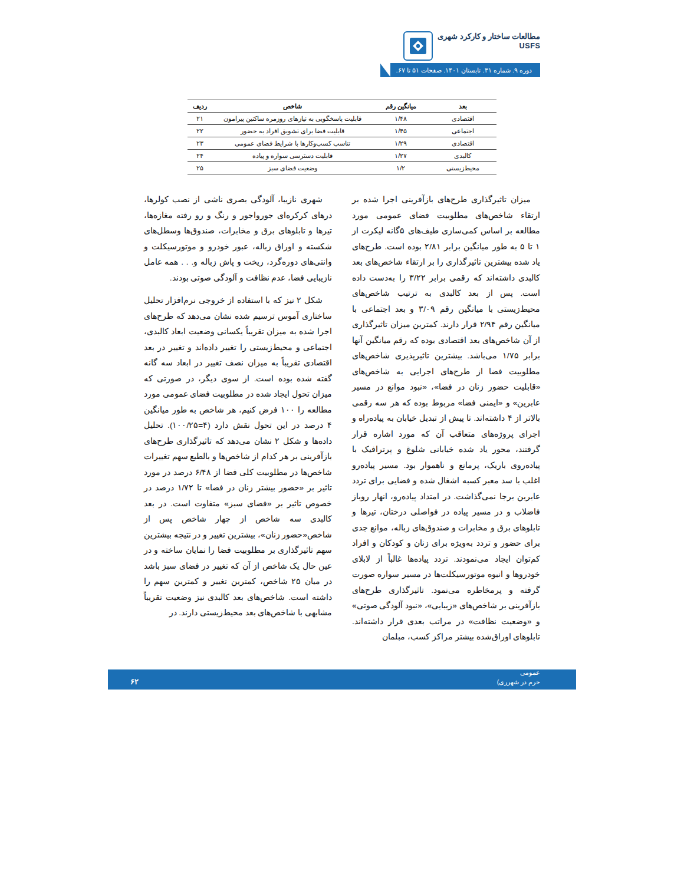مطالعات ساختار و کارکرد شهری
USFS
دوره ۹. شماره ۳۱. تابستان ۱۴۰۱. صفحات ۵۱ تا ۶۷.
| بعد | میانگین رقم | شاخص | ردیف |
| --- | --- | --- | --- |
| اقتصادی | ۱/۴۸ | قابلیت پاسخگویی به نیازهای روزمره ساکنین پیرامون | ۲۱ |
| اجتماعی | ۱/۴۵ | قابلیت فضا برای تشویق افراد به حضور | ۲۲ |
| اقتصادی | ۱/۲۹ | تناسب کسب‌وکارها با شرایط فضای عمومی | ۲۳ |
| کالبدی | ۱/۲۷ | قابلیت دسترسی سواره و پیاده | ۲۴ |
| محیط‌زیستی | ۱/۲ | وضعیت فضای سبز | ۲۵ |
میزان تاثیرگذاری طرح‌های بازآفرینی اجرا شده بر ارتقاء شاخص‌های مطلوبیت فضای عمومی مورد مطالعه بر اساس کمی‌سازی طیف‌های ۵گانه لیکرت از ۱ تا ۵ به طور میانگین برابر ۲/۸۱ بوده است. طرح‌های یاد شده بیشترین تاثیرگذاری را بر ارتقاء شاخص‌های بعد کالبدی داشته‌اند که رقمی برابر ۳/۲۲ را به‌دست داده است. پس از بعد کالبدی به ترتیب شاخص‌های محیط‌زیستی با میانگین رقم ۳/۰۹ و بعد اجتماعی با میانگین رقم ۲/۹۴ قرار دارند. کمترین میزان تاثیرگذاری از آن شاخص‌های بعد اقتصادی بوده که رقم میانگین آنها برابر ۱/۷۵ می‌باشد. بیشترین تاثیرپذیری شاخص‌های مطلوبیت فضا از طرح‌های اجرایی به شاخص‌های «قابلیت حضور زنان در فضا»، «نبود موانع در مسیر عابرین» و «ایمنی فضا» مربوط بوده که هر سه رقمی بالاتر از ۴ داشته‌اند. تا پیش از تبدیل خیابان به پیاده‌راه و اجرای پروژه‌های متعاقب آن که مورد اشاره قرار گرفتند، محور یاد شده خیابانی شلوغ و پرترافیک با پیاده‌روی باریک، پرمانع و ناهموار بود. مسیر پیاده‌رو اغلب با سد معبر کسبه اشغال شده و فضایی برای تردد عابرین برجا نمی‌گذاشت. در امتداد پیاده‌رو، انهار روباز فاضلاب و در مسیر پیاده در فواصلی درختان، تیرها و تابلوهای برق و مخابرات و صندوق‌های زباله، موانع جدی برای حضور و تردد به‌ویژه برای زنان و کودکان و افراد کم‌توان ایجاد می‌نمودند. تردد پیاده‌ها غالباً از لابلای خودروها و انبوه موتورسیکلت‌ها در مسیر سواره صورت گرفته و پرمخاطره می‌نمود. تاثیرگذاری طرح‌های بازآفرینی بر شاخص‌های «زیبایی»، «نبود آلودگی صوتی» و «وضعیت نظافت» در مراتب بعدی قرار داشته‌اند. تابلوهای اوراق‌شده بیشتر مراکز کسب، مبلمان
شهری نازیبا، آلودگی بصری ناشی از نصب کولرها، درهای کرکره‌ای جورواجور و رنگ و رو رفته مغازه‌ها، تیرها و تابلوهای برق و مخابرات، صندوق‌ها وسطل‌های شکسته و اوراق زباله، عبور خودرو و موتورسیکلت و وانتی‌های دوره‌گرد، ریخت و پاش زباله و. . . همه عامل نازیبایی فضا، عدم نظافت و آلودگی صوتی بودند.
شکل ۲ نیز که با استفاده از خروجی نرم‌افزار تحلیل ساختاری آموس ترسیم شده نشان می‌دهد که طرح‌های اجرا شده به میزان تقریباً یکسانی وضعیت ابعاد کالبدی، اجتماعی و محیط‌زیستی را تغییر داده‌اند و تغییر در بعد اقتصادی تقریباً به میزان نصف تغییر در ابعاد سه گانه گفته شده بوده است. از سوی دیگر، در صورتی که میزان تحول ایجاد شده در مطلوبیت فضای عمومی مورد مطالعه را ۱۰۰ فرض کنیم، هر شاخص به طور میانگین ۴ درصد در این تحول نقش دارد (۴=۱۰۰/۲۵). تحلیل داده‌ها و شکل ۲ نشان می‌دهد که تاثیرگذاری طرح‌های بازآفرینی بر هر کدام از شاخص‌ها و بالطبع سهم تغییرات شاخص‌ها در مطلوبیت کلی فضا از ۶/۴۸ درصد در مورد تاثیر بر «حضور بیشتر زنان در فضا» تا ۱/۷۲ درصد در خصوص تاثیر بر «فضای سبز» متفاوت است. در بعد کالبدی سه شاخص از چهار شاخص پس از شاخص«حضور زنان»، بیشترین تغییر و در نتیجه بیشترین سهم تاثیرگذاری بر مطلوبیت فضا را نمایان ساخته و در عین حال یک شاخص از آن که تغییر در فضای سبز باشد در میان ۲۵ شاخص، کمترین تغییر و کمترین سهم را داشته است. شاخص‌های بعد کالبدی نیز وضعیت تقریباً مشابهی با شاخص‌های بعد محیط‌زیستی دارند. در
۶۲
حبیب‌اله فصیحی، علی موحد، طاهر پریزادی، بابک عباسی. نقش بازآفرینی شهری در مطلوبیت فضاهای عمومی (مورد مطالعه: فضای عمومی حرم در شهرری)